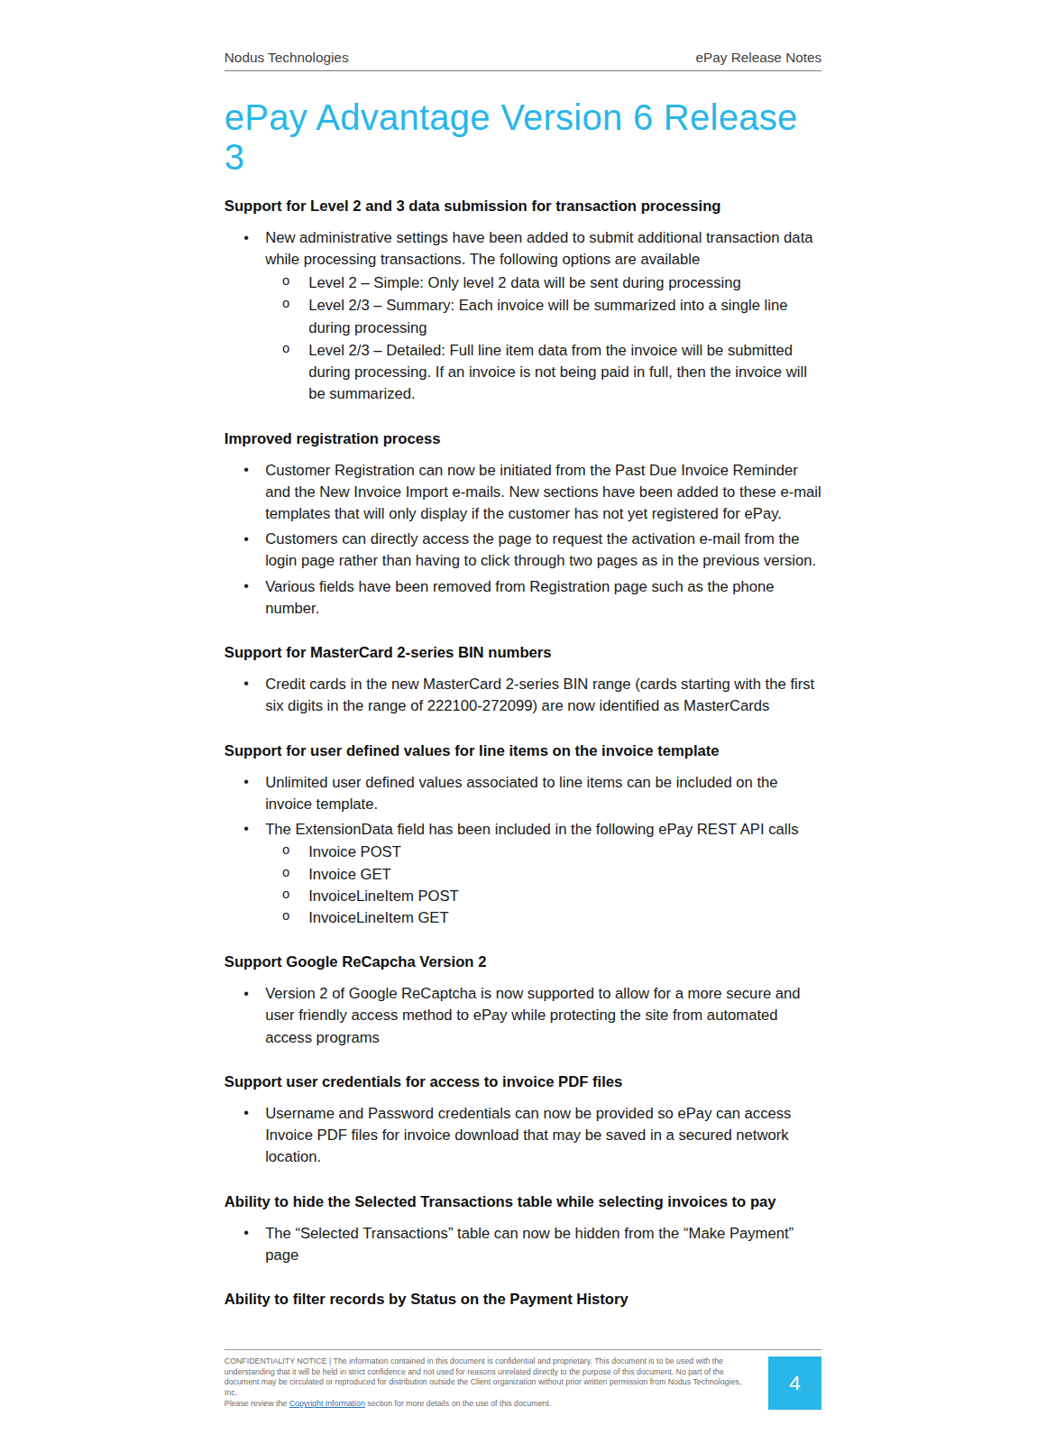Nodus Technologies
ePay Release Notes
ePay Advantage Version 6 Release 3
Support for Level 2 and 3 data submission for transaction processing
New administrative settings have been added to submit additional transaction data while processing transactions. The following options are available
Level 2 – Simple: Only level 2 data will be sent during processing
Level 2/3 – Summary: Each invoice will be summarized into a single line during processing
Level 2/3 – Detailed: Full line item data from the invoice will be submitted during processing. If an invoice is not being paid in full, then the invoice will be summarized.
Improved registration process
Customer Registration can now be initiated from the Past Due Invoice Reminder and the New Invoice Import e-mails. New sections have been added to these e-mail templates that will only display if the customer has not yet registered for ePay.
Customers can directly access the page to request the activation e-mail from the login page rather than having to click through two pages as in the previous version.
Various fields have been removed from Registration page such as the phone number.
Support for MasterCard 2-series BIN numbers
Credit cards in the new MasterCard 2-series BIN range (cards starting with the first six digits in the range of 222100-272099) are now identified as MasterCards
Support for user defined values for line items on the invoice template
Unlimited user defined values associated to line items can be included on the invoice template.
The ExtensionData field has been included in the following ePay REST API calls
Invoice POST
Invoice GET
InvoiceLineItem POST
InvoiceLineItem GET
Support Google ReCapcha Version 2
Version 2 of Google ReCaptcha is now supported to allow for a more secure and user friendly access method to ePay while protecting the site from automated access programs
Support user credentials for access to invoice PDF files
Username and Password credentials can now be provided so ePay can access Invoice PDF files for invoice download that may be saved in a secured network location.
Ability to hide the Selected Transactions table while selecting invoices to pay
The “Selected Transactions” table can now be hidden from the “Make Payment” page
Ability to filter records by Status on the Payment History
CONFIDENTIALITY NOTICE | The information contained in this document is confidential and proprietary. This document is to be used with the understanding that it will be held in strict confidence and not used for reasons unrelated directly to the purpose of this document. No part of the document may be circulated or reproduced for distribution outside the Client organization without prior written permission from Nodus Technologies, Inc.
Please review the Copyright Information section for more details on the use of this document.
4